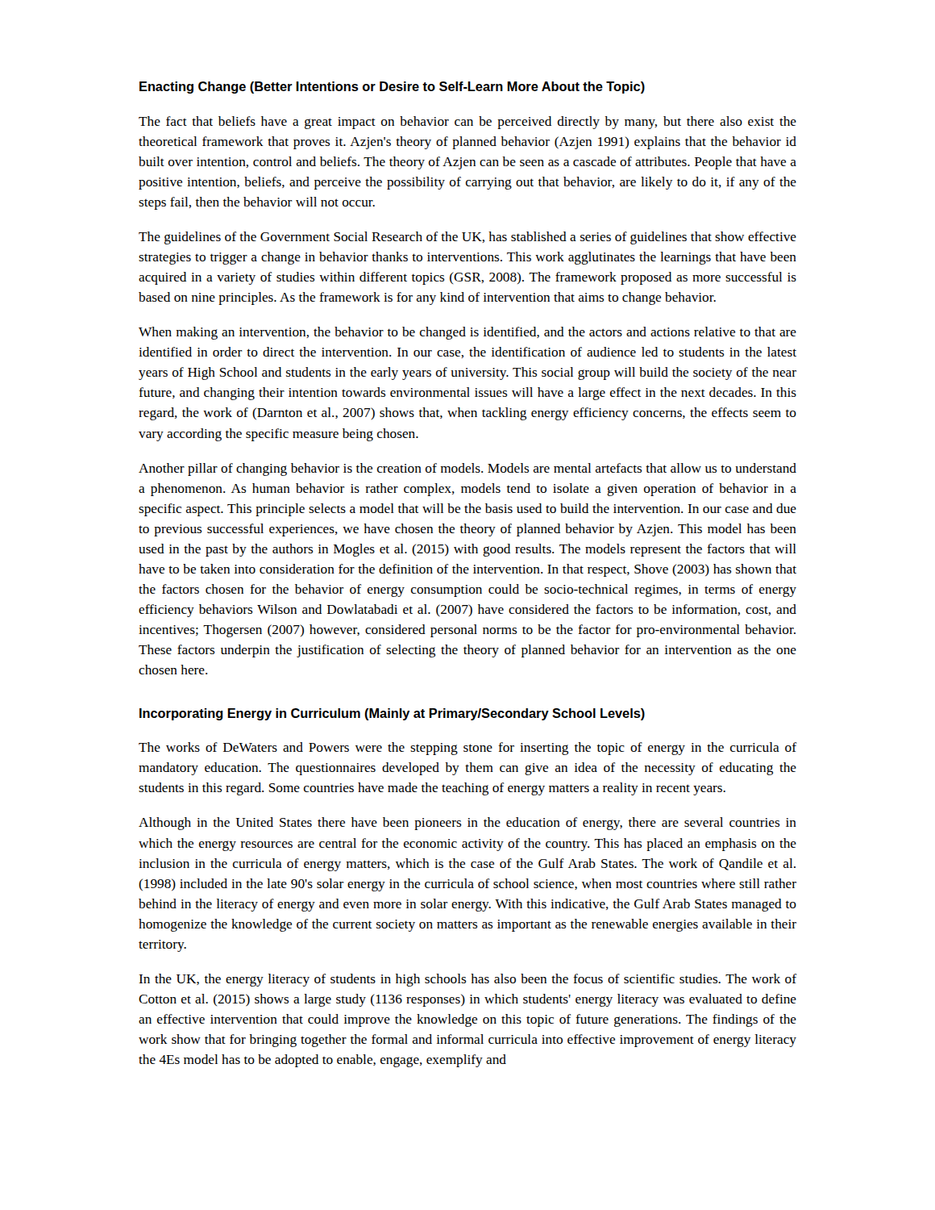Enacting Change (Better Intentions or Desire to Self-Learn More About the Topic)
The fact that beliefs have a great impact on behavior can be perceived directly by many, but there also exist the theoretical framework that proves it. Azjen's theory of planned behavior (Azjen 1991) explains that the behavior id built over intention, control and beliefs. The theory of Azjen can be seen as a cascade of attributes. People that have a positive intention, beliefs, and perceive the possibility of carrying out that behavior, are likely to do it, if any of the steps fail, then the behavior will not occur.
The guidelines of the Government Social Research of the UK, has stablished a series of guidelines that show effective strategies to trigger a change in behavior thanks to interventions. This work agglutinates the learnings that have been acquired in a variety of studies within different topics (GSR, 2008). The framework proposed as more successful is based on nine principles. As the framework is for any kind of intervention that aims to change behavior.
When making an intervention, the behavior to be changed is identified, and the actors and actions relative to that are identified in order to direct the intervention. In our case, the identification of audience led to students in the latest years of High School and students in the early years of university. This social group will build the society of the near future, and changing their intention towards environmental issues will have a large effect in the next decades. In this regard, the work of (Darnton et al., 2007) shows that, when tackling energy efficiency concerns, the effects seem to vary according the specific measure being chosen.
Another pillar of changing behavior is the creation of models. Models are mental artefacts that allow us to understand a phenomenon. As human behavior is rather complex, models tend to isolate a given operation of behavior in a specific aspect. This principle selects a model that will be the basis used to build the intervention. In our case and due to previous successful experiences, we have chosen the theory of planned behavior by Azjen. This model has been used in the past by the authors in Mogles et al. (2015) with good results. The models represent the factors that will have to be taken into consideration for the definition of the intervention. In that respect, Shove (2003) has shown that the factors chosen for the behavior of energy consumption could be socio-technical regimes, in terms of energy efficiency behaviors Wilson and Dowlatabadi et al. (2007) have considered the factors to be information, cost, and incentives; Thogersen (2007) however, considered personal norms to be the factor for pro-environmental behavior. These factors underpin the justification of selecting the theory of planned behavior for an intervention as the one chosen here.
Incorporating Energy in Curriculum (Mainly at Primary/Secondary School Levels)
The works of DeWaters and Powers were the stepping stone for inserting the topic of energy in the curricula of mandatory education. The questionnaires developed by them can give an idea of the necessity of educating the students in this regard. Some countries have made the teaching of energy matters a reality in recent years.
Although in the United States there have been pioneers in the education of energy, there are several countries in which the energy resources are central for the economic activity of the country. This has placed an emphasis on the inclusion in the curricula of energy matters, which is the case of the Gulf Arab States. The work of Qandile et al. (1998) included in the late 90's solar energy in the curricula of school science, when most countries where still rather behind in the literacy of energy and even more in solar energy. With this indicative, the Gulf Arab States managed to homogenize the knowledge of the current society on matters as important as the renewable energies available in their territory.
In the UK, the energy literacy of students in high schools has also been the focus of scientific studies. The work of Cotton et al. (2015) shows a large study (1136 responses) in which students' energy literacy was evaluated to define an effective intervention that could improve the knowledge on this topic of future generations. The findings of the work show that for bringing together the formal and informal curricula into effective improvement of energy literacy the 4Es model has to be adopted to enable, engage, exemplify and